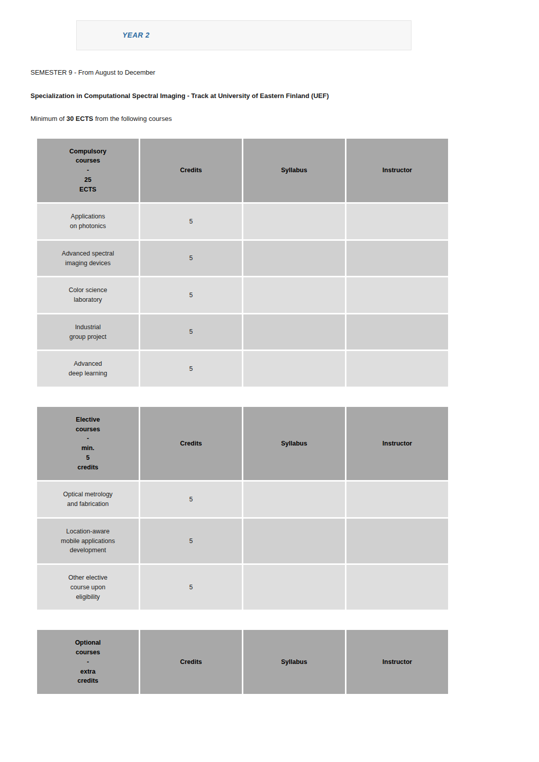YEAR 2
SEMESTER 9 - From August to December
Specialization in Computational Spectral Imaging - Track at University of Eastern Finland (UEF)
Minimum of 30 ECTS from the following courses
| Compulsory courses - 25 ECTS | Credits | Syllabus | Instructor |
| --- | --- | --- | --- |
| Applications on photonics | 5 | | |
| Advanced spectral imaging devices | 5 | | |
| Color science laboratory | 5 | | |
| Industrial group project | 5 | | |
| Advanced deep learning | 5 | | |
| Elective courses - min. 5 credits | Credits | Syllabus | Instructor |
| --- | --- | --- | --- |
| Optical metrology and fabrication | 5 | | |
| Location-aware mobile applications development | 5 | | |
| Other elective course upon eligibility | 5 | | |
| Optional courses - extra credits | Credits | Syllabus | Instructor |
| --- | --- | --- | --- |